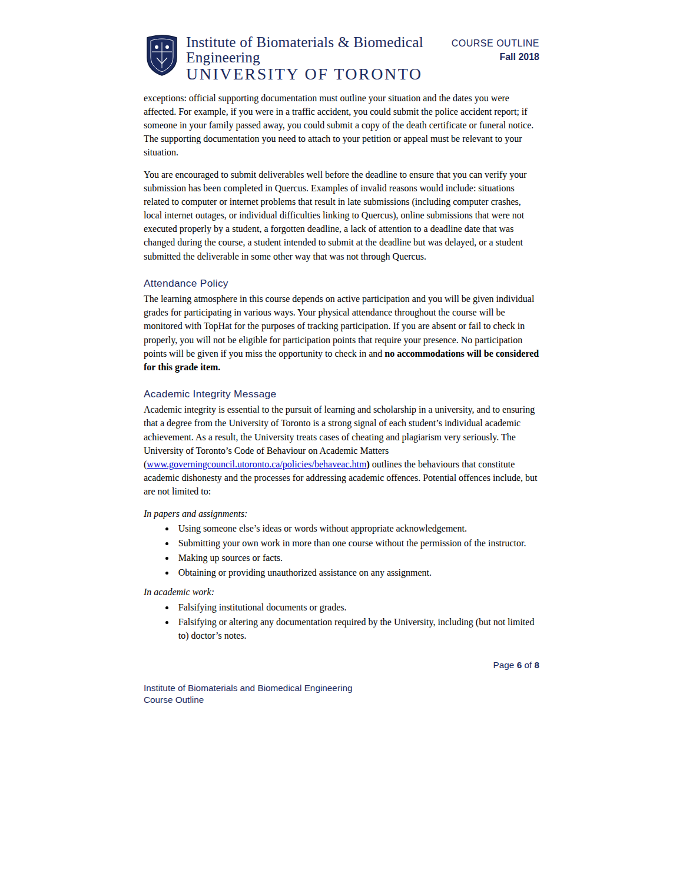Institute of Biomaterials & Biomedical Engineering
University of Toronto
COURSE OUTLINE
Fall 2018
exceptions: official supporting documentation must outline your situation and the dates you were affected. For example, if you were in a traffic accident, you could submit the police accident report; if someone in your family passed away, you could submit a copy of the death certificate or funeral notice. The supporting documentation you need to attach to your petition or appeal must be relevant to your situation.
You are encouraged to submit deliverables well before the deadline to ensure that you can verify your submission has been completed in Quercus. Examples of invalid reasons would include: situations related to computer or internet problems that result in late submissions (including computer crashes, local internet outages, or individual difficulties linking to Quercus), online submissions that were not executed properly by a student, a forgotten deadline, a lack of attention to a deadline date that was changed during the course, a student intended to submit at the deadline but was delayed, or a student submitted the deliverable in some other way that was not through Quercus.
Attendance Policy
The learning atmosphere in this course depends on active participation and you will be given individual grades for participating in various ways. Your physical attendance throughout the course will be monitored with TopHat for the purposes of tracking participation. If you are absent or fail to check in properly, you will not be eligible for participation points that require your presence. No participation points will be given if you miss the opportunity to check in and no accommodations will be considered for this grade item.
Academic Integrity Message
Academic integrity is essential to the pursuit of learning and scholarship in a university, and to ensuring that a degree from the University of Toronto is a strong signal of each student’s individual academic achievement. As a result, the University treats cases of cheating and plagiarism very seriously. The University of Toronto’s Code of Behaviour on Academic Matters (www.governingcouncil.utoronto.ca/policies/behaveac.htm) outlines the behaviours that constitute academic dishonesty and the processes for addressing academic offences. Potential offences include, but are not limited to:
In papers and assignments:
Using someone else’s ideas or words without appropriate acknowledgement.
Submitting your own work in more than one course without the permission of the instructor.
Making up sources or facts.
Obtaining or providing unauthorized assistance on any assignment.
In academic work:
Falsifying institutional documents or grades.
Falsifying or altering any documentation required by the University, including (but not limited to) doctor’s notes.
Page 6 of 8
Institute of Biomaterials and Biomedical Engineering
Course Outline